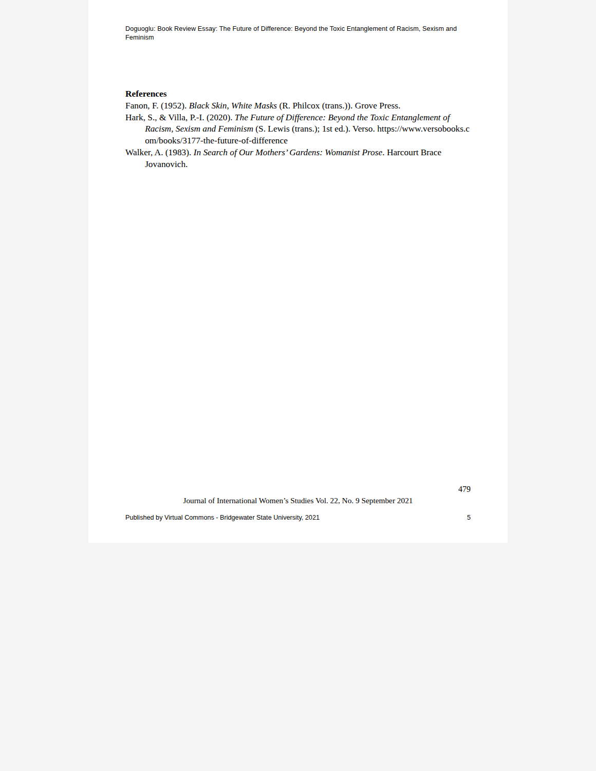Doguoglu: Book Review Essay: The Future of Difference: Beyond the Toxic Entanglement of Racism, Sexism and Feminism
References
Fanon, F. (1952). Black Skin, White Masks (R. Philcox (trans.)). Grove Press.
Hark, S., & Villa, P.-I. (2020). The Future of Difference: Beyond the Toxic Entanglement of Racism, Sexism and Feminism (S. Lewis (trans.); 1st ed.). Verso. https://www.versobooks.com/books/3177-the-future-of-difference
Walker, A. (1983). In Search of Our Mothers’ Gardens: Womanist Prose. Harcourt Brace Jovanovich.
479
Journal of International Women’s Studies Vol. 22, No. 9 September 2021
Published by Virtual Commons - Bridgewater State University, 2021 5